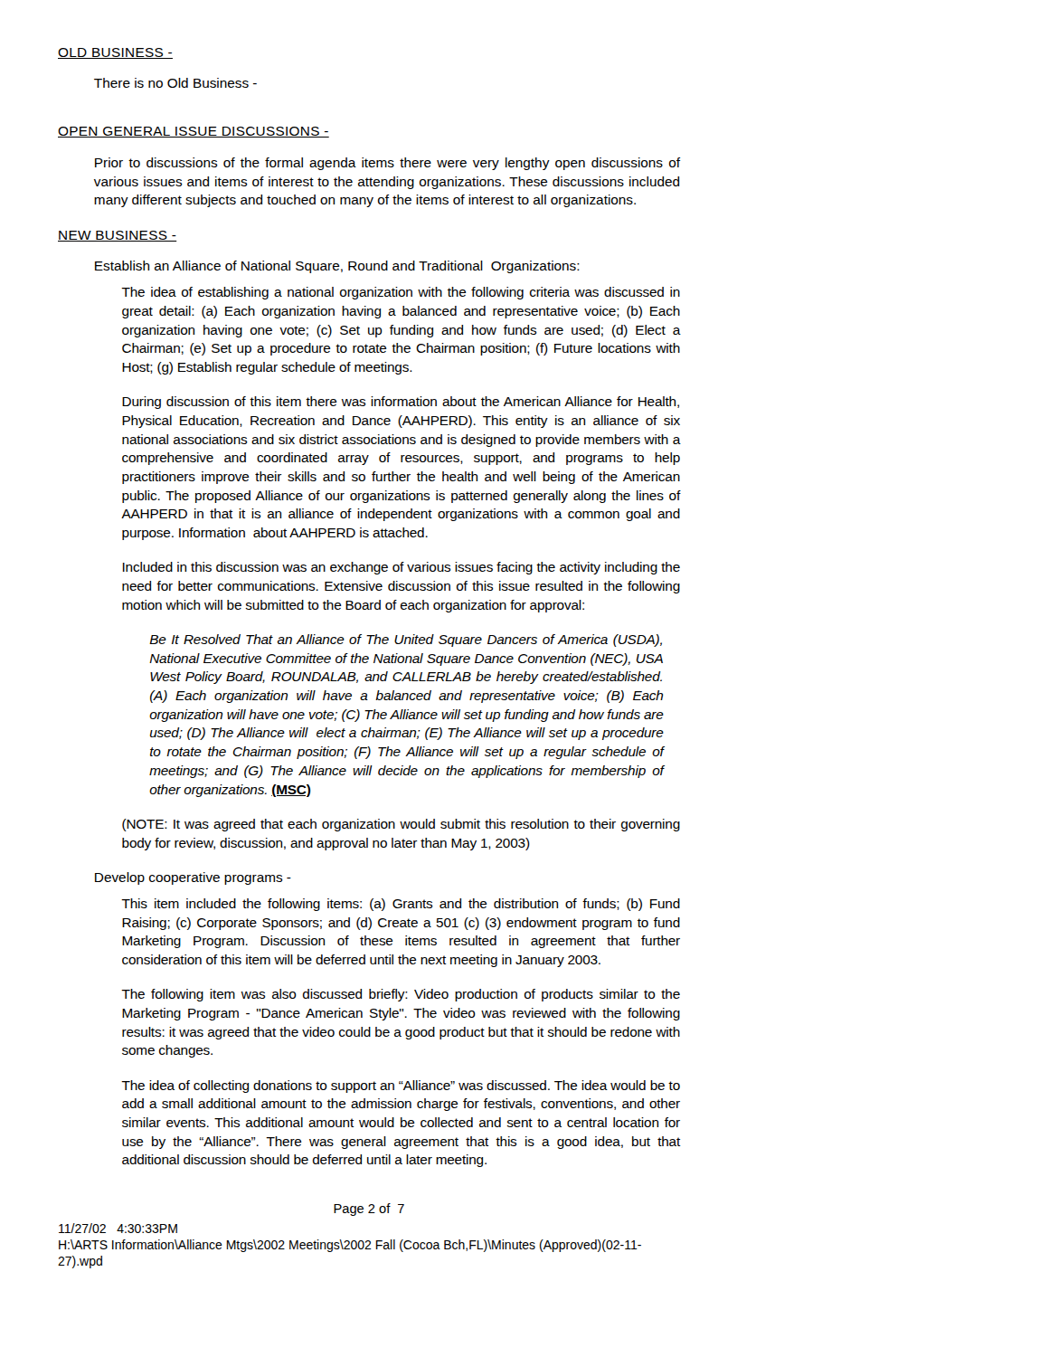OLD BUSINESS -
There is no Old Business -
OPEN GENERAL ISSUE DISCUSSIONS -
Prior to discussions of the formal agenda items there were very lengthy open discussions of various issues and items of interest to the attending organizations. These discussions included many different subjects and touched on many of the items of interest to all organizations.
NEW BUSINESS -
Establish an Alliance of National Square, Round and Traditional Organizations:
The idea of establishing a national organization with the following criteria was discussed in great detail: (a) Each organization having a balanced and representative voice; (b) Each organization having one vote; (c) Set up funding and how funds are used; (d) Elect a Chairman; (e) Set up a procedure to rotate the Chairman position; (f) Future locations with Host; (g) Establish regular schedule of meetings.
During discussion of this item there was information about the American Alliance for Health, Physical Education, Recreation and Dance (AAHPERD). This entity is an alliance of six national associations and six district associations and is designed to provide members with a comprehensive and coordinated array of resources, support, and programs to help practitioners improve their skills and so further the health and well being of the American public. The proposed Alliance of our organizations is patterned generally along the lines of AAHPERD in that it is an alliance of independent organizations with a common goal and purpose. Information about AAHPERD is attached.
Included in this discussion was an exchange of various issues facing the activity including the need for better communications. Extensive discussion of this issue resulted in the following motion which will be submitted to the Board of each organization for approval:
Be It Resolved That an Alliance of The United Square Dancers of America (USDA), National Executive Committee of the National Square Dance Convention (NEC), USA West Policy Board, ROUNDALAB, and CALLERLAB be hereby created/established. (A) Each organization will have a balanced and representative voice; (B) Each organization will have one vote; (C) The Alliance will set up funding and how funds are used; (D) The Alliance will elect a chairman; (E) The Alliance will set up a procedure to rotate the Chairman position; (F) The Alliance will set up a regular schedule of meetings; and (G) The Alliance will decide on the applications for membership of other organizations. (MSC)
(NOTE: It was agreed that each organization would submit this resolution to their governing body for review, discussion, and approval no later than May 1, 2003)
Develop cooperative programs -
This item included the following items: (a) Grants and the distribution of funds; (b) Fund Raising; (c) Corporate Sponsors; and (d) Create a 501 (c) (3) endowment program to fund Marketing Program. Discussion of these items resulted in agreement that further consideration of this item will be deferred until the next meeting in January 2003.
The following item was also discussed briefly: Video production of products similar to the Marketing Program - "Dance American Style". The video was reviewed with the following results: it was agreed that the video could be a good product but that it should be redone with some changes.
The idea of collecting donations to support an “Alliance” was discussed. The idea would be to add a small additional amount to the admission charge for festivals, conventions, and other similar events. This additional amount would be collected and sent to a central location for use by the “Alliance”. There was general agreement that this is a good idea, but that additional discussion should be deferred until a later meeting.
Page 2 of 7
11/27/02 4:30:33PM
H:\ARTS Information\Alliance Mtgs\2002 Meetings\2002 Fall (Cocoa Bch,FL)\Minutes (Approved)(02-11-27).wpd